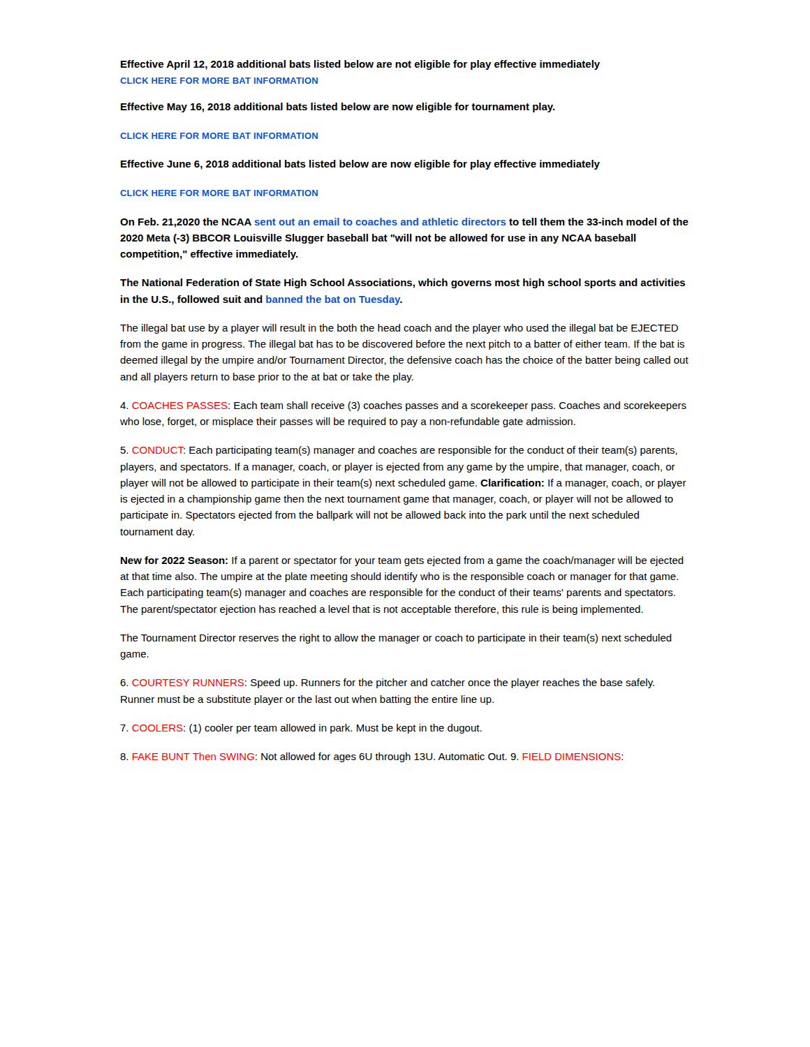Effective April 12, 2018 additional bats listed below are not eligible for play effective immediately
CLICK HERE FOR MORE BAT INFORMATION
Effective May 16, 2018 additional bats listed below are now eligible for tournament play.
CLICK HERE FOR MORE BAT INFORMATION
Effective June 6, 2018 additional bats listed below are now eligible for play effective immediately
CLICK HERE FOR MORE BAT INFORMATION
On Feb. 21,2020 the NCAA sent out an email to coaches and athletic directors to tell them the 33-inch model of the 2020 Meta (-3) BBCOR Louisville Slugger baseball bat "will not be allowed for use in any NCAA baseball competition," effective immediately.
The National Federation of State High School Associations, which governs most high school sports and activities in the U.S., followed suit and banned the bat on Tuesday.
The illegal bat use by a player will result in the both the head coach and the player who used the illegal bat be EJECTED from the game in progress. The illegal bat has to be discovered before the next pitch to a batter of either team. If the bat is deemed illegal by the umpire and/or Tournament Director, the defensive coach has the choice of the batter being called out and all players return to base prior to the at bat or take the play.
4. COACHES PASSES: Each team shall receive (3) coaches passes and a scorekeeper pass. Coaches and scorekeepers who lose, forget, or misplace their passes will be required to pay a non-refundable gate admission.
5. CONDUCT: Each participating team(s) manager and coaches are responsible for the conduct of their team(s) parents, players, and spectators. If a manager, coach, or player is ejected from any game by the umpire, that manager, coach, or player will not be allowed to participate in their team(s) next scheduled game. Clarification: If a manager, coach, or player is ejected in a championship game then the next tournament game that manager, coach, or player will not be allowed to participate in. Spectators ejected from the ballpark will not be allowed back into the park until the next scheduled tournament day.
New for 2022 Season: If a parent or spectator for your team gets ejected from a game the coach/manager will be ejected at that time also. The umpire at the plate meeting should identify who is the responsible coach or manager for that game. Each participating team(s) manager and coaches are responsible for the conduct of their teams' parents and spectators. The parent/spectator ejection has reached a level that is not acceptable therefore, this rule is being implemented.
The Tournament Director reserves the right to allow the manager or coach to participate in their team(s) next scheduled game.
6. COURTESY RUNNERS: Speed up. Runners for the pitcher and catcher once the player reaches the base safely. Runner must be a substitute player or the last out when batting the entire line up.
7. COOLERS: (1) cooler per team allowed in park. Must be kept in the dugout.
8. FAKE BUNT Then SWING: Not allowed for ages 6U through 13U. Automatic Out. 9. FIELD DIMENSIONS: